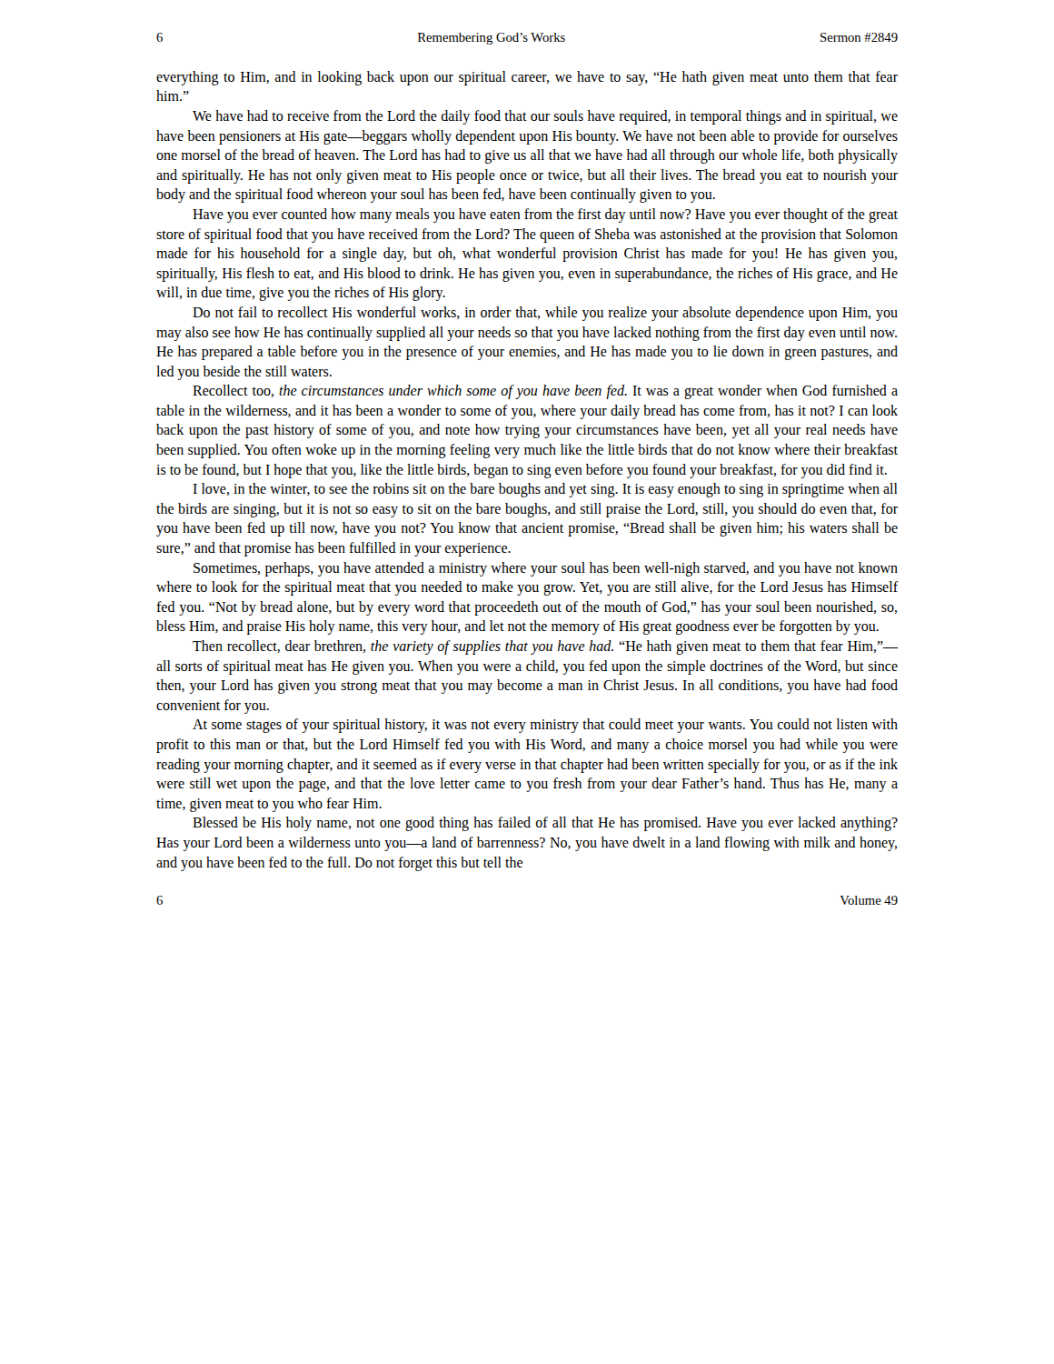6 Remembering God’s Works Sermon #2849
everything to Him, and in looking back upon our spiritual career, we have to say, “He hath given meat unto them that fear him.”
We have had to receive from the Lord the daily food that our souls have required, in temporal things and in spiritual, we have been pensioners at His gate—beggars wholly dependent upon His bounty. We have not been able to provide for ourselves one morsel of the bread of heaven. The Lord has had to give us all that we have had all through our whole life, both physically and spiritually. He has not only given meat to His people once or twice, but all their lives. The bread you eat to nourish your body and the spiritual food whereon your soul has been fed, have been continually given to you.
Have you ever counted how many meals you have eaten from the first day until now? Have you ever thought of the great store of spiritual food that you have received from the Lord? The queen of Sheba was astonished at the provision that Solomon made for his household for a single day, but oh, what wonderful provision Christ has made for you! He has given you, spiritually, His flesh to eat, and His blood to drink. He has given you, even in superabundance, the riches of His grace, and He will, in due time, give you the riches of His glory.
Do not fail to recollect His wonderful works, in order that, while you realize your absolute dependence upon Him, you may also see how He has continually supplied all your needs so that you have lacked nothing from the first day even until now. He has prepared a table before you in the presence of your enemies, and He has made you to lie down in green pastures, and led you beside the still waters.
Recollect too, the circumstances under which some of you have been fed. It was a great wonder when God furnished a table in the wilderness, and it has been a wonder to some of you, where your daily bread has come from, has it not? I can look back upon the past history of some of you, and note how trying your circumstances have been, yet all your real needs have been supplied. You often woke up in the morning feeling very much like the little birds that do not know where their breakfast is to be found, but I hope that you, like the little birds, began to sing even before you found your breakfast, for you did find it.
I love, in the winter, to see the robins sit on the bare boughs and yet sing. It is easy enough to sing in springtime when all the birds are singing, but it is not so easy to sit on the bare boughs, and still praise the Lord, still, you should do even that, for you have been fed up till now, have you not? You know that ancient promise, “Bread shall be given him; his waters shall be sure,” and that promise has been fulfilled in your experience.
Sometimes, perhaps, you have attended a ministry where your soul has been well-nigh starved, and you have not known where to look for the spiritual meat that you needed to make you grow. Yet, you are still alive, for the Lord Jesus has Himself fed you. “Not by bread alone, but by every word that proceedeth out of the mouth of God,” has your soul been nourished, so, bless Him, and praise His holy name, this very hour, and let not the memory of His great goodness ever be forgotten by you.
Then recollect, dear brethren, the variety of supplies that you have had. “He hath given meat to them that fear Him,”—all sorts of spiritual meat has He given you. When you were a child, you fed upon the simple doctrines of the Word, but since then, your Lord has given you strong meat that you may become a man in Christ Jesus. In all conditions, you have had food convenient for you.
At some stages of your spiritual history, it was not every ministry that could meet your wants. You could not listen with profit to this man or that, but the Lord Himself fed you with His Word, and many a choice morsel you had while you were reading your morning chapter, and it seemed as if every verse in that chapter had been written specially for you, or as if the ink were still wet upon the page, and that the love letter came to you fresh from your dear Father’s hand. Thus has He, many a time, given meat to you who fear Him.
Blessed be His holy name, not one good thing has failed of all that He has promised. Have you ever lacked anything? Has your Lord been a wilderness unto you—a land of barrenness? No, you have dwelt in a land flowing with milk and honey, and you have been fed to the full. Do not forget this but tell the
6 Volume 49